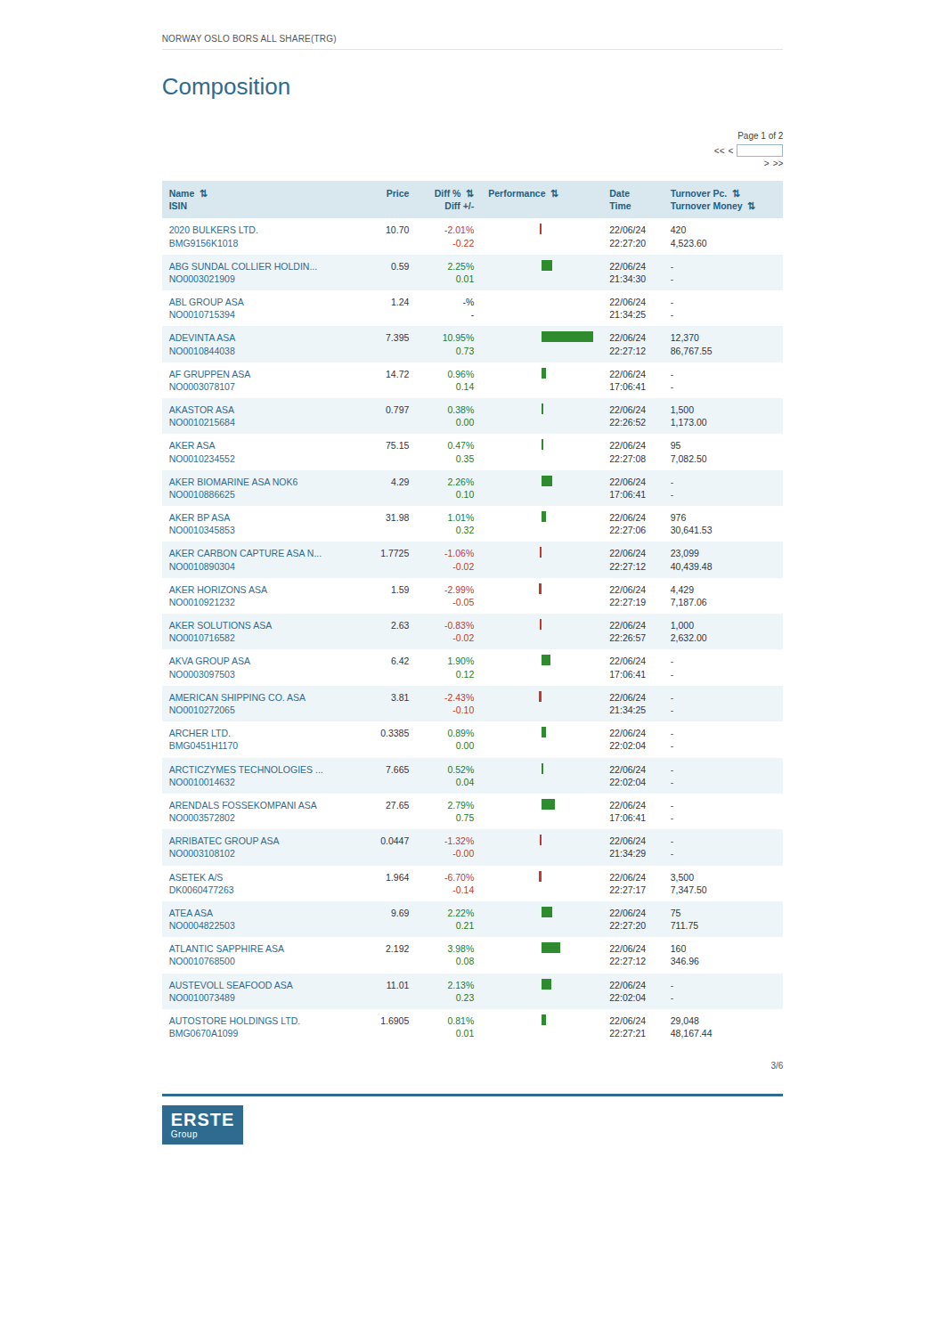NORWAY OSLO BORS ALL SHARE(TRG)
Composition
Page 1 of 2
<<<
>>>
| Name ⇅ ISIN | Price | Diff % ⇅ Diff +/- | Performance ⇅ | Date Time | Turnover Pc. ⇅ Turnover Money ⇅ |
| --- | --- | --- | --- | --- | --- |
| 2020 BULKERS LTD. BMG9156K1018 | 10.70 | -2.01% -0.22 | | 22/06/24 22:27:20 | 420 4,523.60 |
| ABG SUNDAL COLLIER HOLDIN... NO0003021909 | 0.59 | 2.25% 0.01 | | 22/06/24 21:34:30 | - - |
| ABL GROUP ASA NO0010715394 | 1.24 | -% - | | 22/06/24 21:34:25 | - - |
| ADEVINTA ASA NO0010844038 | 7.395 | 10.95% 0.73 | | 22/06/24 22:27:12 | 12,370 86,767.55 |
| AF GRUPPEN ASA NO0003078107 | 14.72 | 0.96% 0.14 | | 22/06/24 17:06:41 | - - |
| AKASTOR ASA NO0010215684 | 0.797 | 0.38% 0.00 | | 22/06/24 22:26:52 | 1,500 1,173.00 |
| AKER ASA NO0010234552 | 75.15 | 0.47% 0.35 | | 22/06/24 22:27:08 | 95 7,082.50 |
| AKER BIOMARINE ASA NOK6 NO0010886625 | 4.29 | 2.26% 0.10 | | 22/06/24 17:06:41 | - - |
| AKER BP ASA NO0010345853 | 31.98 | 1.01% 0.32 | | 22/06/24 22:27:06 | 976 30,641.53 |
| AKER CARBON CAPTURE ASA N... NO0010890304 | 1.7725 | -1.06% -0.02 | | 22/06/24 22:27:12 | 23,099 40,439.48 |
| AKER HORIZONS ASA NO0010921232 | 1.59 | -2.99% -0.05 | | 22/06/24 22:27:19 | 4,429 7,187.06 |
| AKER SOLUTIONS ASA NO0010716582 | 2.63 | -0.83% -0.02 | | 22/06/24 22:26:57 | 1,000 2,632.00 |
| AKVA GROUP ASA NO0003097503 | 6.42 | 1.90% 0.12 | | 22/06/24 17:06:41 | - - |
| AMERICAN SHIPPING CO. ASA NO0010272065 | 3.81 | -2.43% -0.10 | | 22/06/24 21:34:25 | - - |
| ARCHER LTD. BMG0451H1170 | 0.3385 | 0.89% 0.00 | | 22/06/24 22:02:04 | - - |
| ARCTICZYMES TECHNOLOGIES ... NO0010014632 | 7.665 | 0.52% 0.04 | | 22/06/24 22:02:04 | - - |
| ARENDALS FOSSEKOMPANI ASA NO0003572802 | 27.65 | 2.79% 0.75 | | 22/06/24 17:06:41 | - - |
| ARRIBATEC GROUP ASA NO0003108102 | 0.0447 | -1.32% -0.00 | | 22/06/24 21:34:29 | - - |
| ASETEK A/S DK0060477263 | 1.964 | -6.70% -0.14 | | 22/06/24 22:27:17 | 3,500 7,347.50 |
| ATEA ASA NO0004822503 | 9.69 | 2.22% 0.21 | | 22/06/24 22:27:20 | 75 711.75 |
| ATLANTIC SAPPHIRE ASA NO0010768500 | 2.192 | 3.98% 0.08 | | 22/06/24 22:27:12 | 160 346.96 |
| AUSTEVOLL SEAFOOD ASA NO0010073489 | 11.01 | 2.13% 0.23 | | 22/06/24 22:02:04 | - - |
| AUTOSTORE HOLDINGS LTD. BMG0670A1099 | 1.6905 | 0.81% 0.01 | | 22/06/24 22:27:21 | 29,048 48,167.44 |
3/6
ERSTEGroup